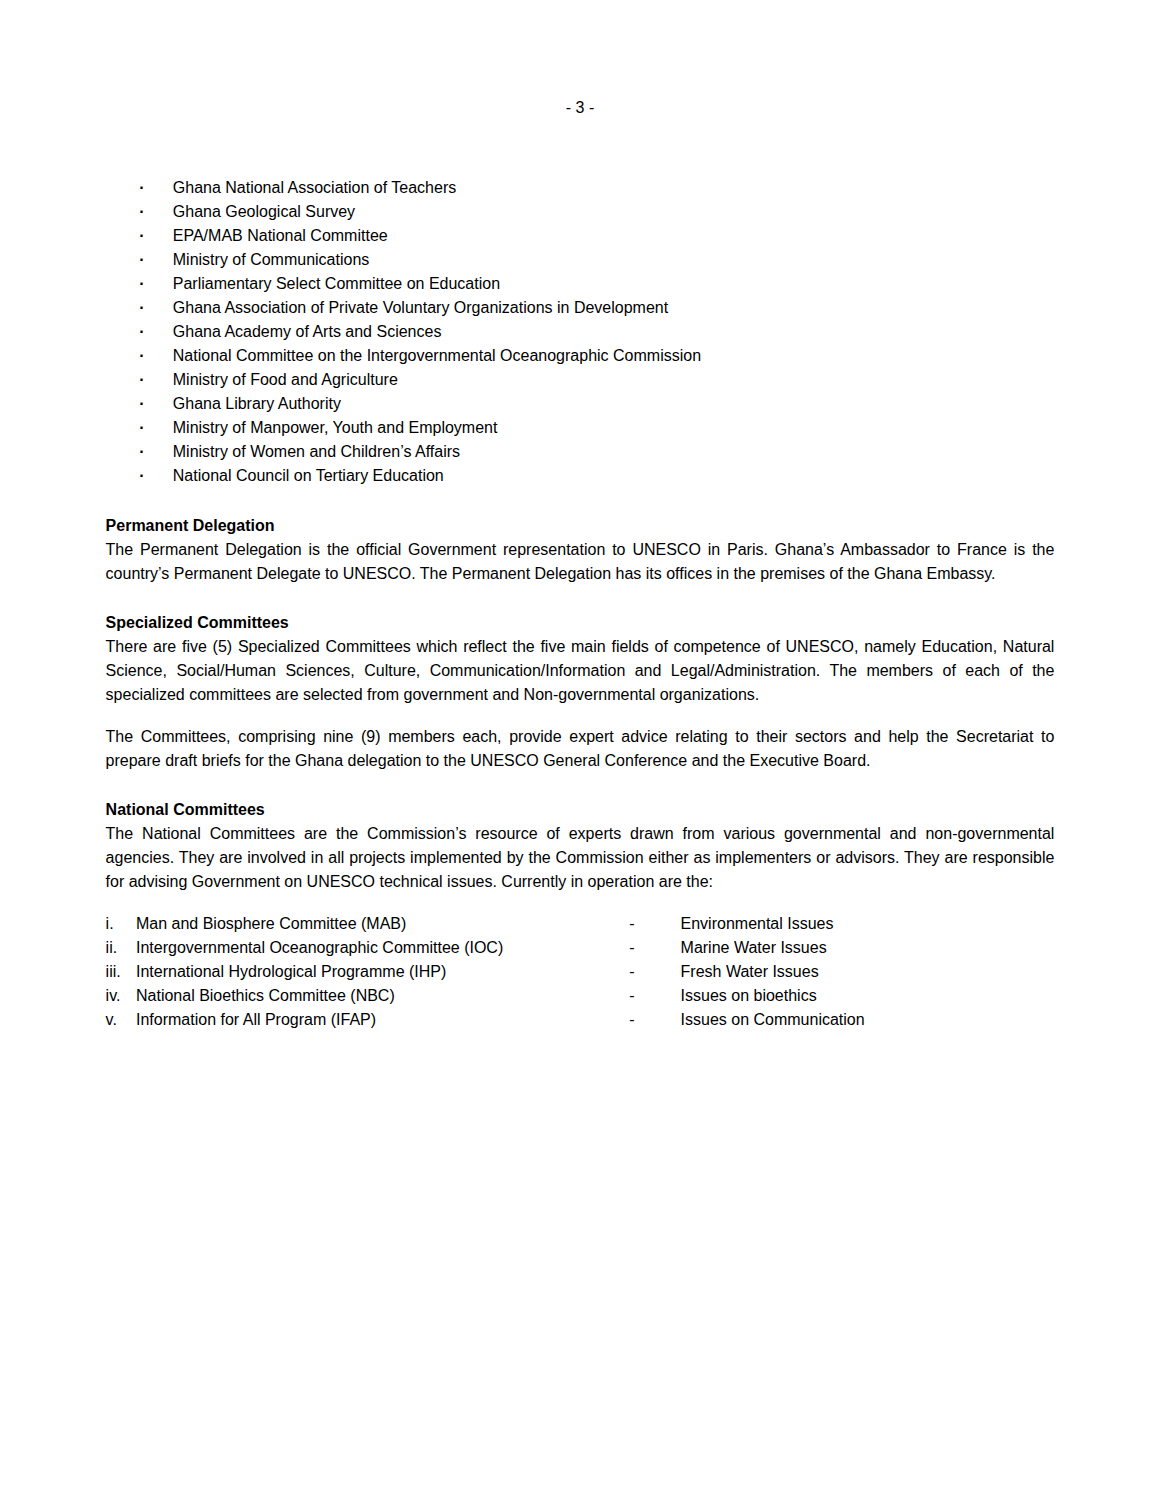- 3 -
Ghana National Association of Teachers
Ghana Geological Survey
EPA/MAB National Committee
Ministry of Communications
Parliamentary Select Committee on Education
Ghana Association of Private Voluntary Organizations in Development
Ghana Academy of Arts and Sciences
National Committee on the Intergovernmental Oceanographic Commission
Ministry of Food and Agriculture
Ghana Library Authority
Ministry of Manpower, Youth and Employment
Ministry of Women and Children’s Affairs
National Council on Tertiary Education
Permanent Delegation
The Permanent Delegation is the official Government representation to UNESCO in Paris. Ghana’s Ambassador to France is the country’s Permanent Delegate to UNESCO. The Permanent Delegation has its offices in the premises of the Ghana Embassy.
Specialized Committees
There are five (5) Specialized Committees which reflect the five main fields of competence of UNESCO, namely Education, Natural Science, Social/Human Sciences, Culture, Communication/Information and Legal/Administration. The members of each of the specialized committees are selected from government and Non-governmental organizations.
The Committees, comprising nine (9) members each, provide expert advice relating to their sectors and help the Secretariat to prepare draft briefs for the Ghana delegation to the UNESCO General Conference and the Executive Board.
National Committees
The National Committees are the Commission’s resource of experts drawn from various governmental and non-governmental agencies. They are involved in all projects implemented by the Commission either as implementers or advisors. They are responsible for advising Government on UNESCO technical issues. Currently in operation are the:
| i. | Man and Biosphere Committee (MAB) | - | Environmental Issues |
| ii. | Intergovernmental Oceanographic Committee (IOC) | - | Marine Water Issues |
| iii. | International Hydrological Programme (IHP) | - | Fresh Water Issues |
| iv. | National Bioethics Committee (NBC) | - | Issues on bioethics |
| v. | Information for All Program (IFAP) | - | Issues on Communication |